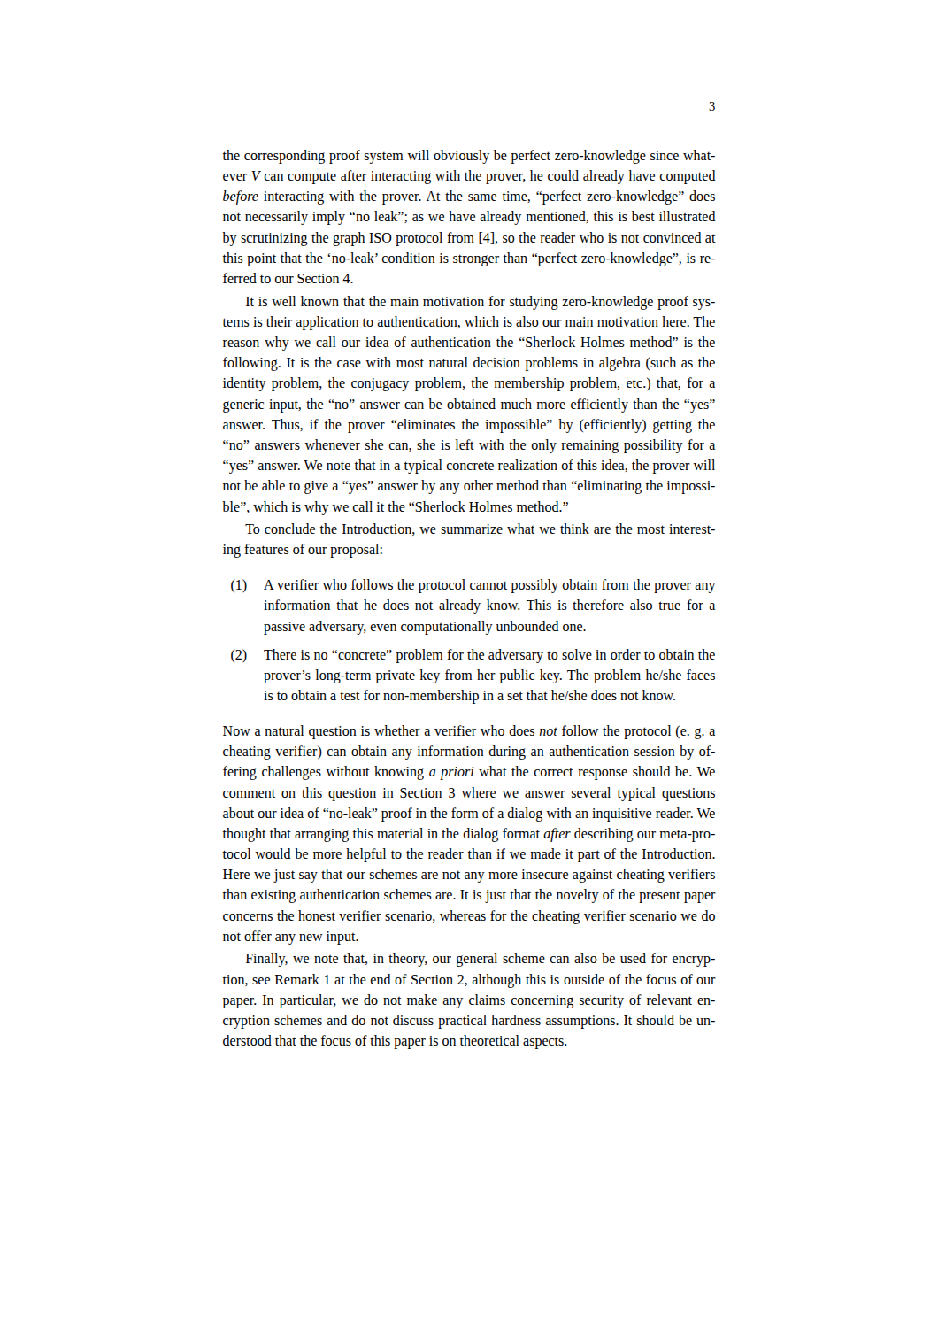3
the corresponding proof system will obviously be perfect zero-knowledge since whatever V can compute after interacting with the prover, he could already have computed before interacting with the prover. At the same time, “perfect zero-knowledge” does not necessarily imply “no leak”; as we have already mentioned, this is best illustrated by scrutinizing the graph ISO protocol from [4], so the reader who is not convinced at this point that the ‘no-leak’ condition is stronger than “perfect zero-knowledge”, is referred to our Section 4.
It is well known that the main motivation for studying zero-knowledge proof systems is their application to authentication, which is also our main motivation here. The reason why we call our idea of authentication the “Sherlock Holmes method” is the following. It is the case with most natural decision problems in algebra (such as the identity problem, the conjugacy problem, the membership problem, etc.) that, for a generic input, the “no” answer can be obtained much more efficiently than the “yes” answer. Thus, if the prover “eliminates the impossible” by (efficiently) getting the “no” answers whenever she can, she is left with the only remaining possibility for a “yes” answer. We note that in a typical concrete realization of this idea, the prover will not be able to give a “yes” answer by any other method than “eliminating the impossible”, which is why we call it the “Sherlock Holmes method.”
To conclude the Introduction, we summarize what we think are the most interesting features of our proposal:
(1) A verifier who follows the protocol cannot possibly obtain from the prover any information that he does not already know. This is therefore also true for a passive adversary, even computationally unbounded one.
(2) There is no “concrete” problem for the adversary to solve in order to obtain the prover’s long-term private key from her public key. The problem he/she faces is to obtain a test for non-membership in a set that he/she does not know.
Now a natural question is whether a verifier who does not follow the protocol (e. g. a cheating verifier) can obtain any information during an authentication session by offering challenges without knowing a priori what the correct response should be. We comment on this question in Section 3 where we answer several typical questions about our idea of “no-leak” proof in the form of a dialog with an inquisitive reader. We thought that arranging this material in the dialog format after describing our meta-protocol would be more helpful to the reader than if we made it part of the Introduction. Here we just say that our schemes are not any more insecure against cheating verifiers than existing authentication schemes are. It is just that the novelty of the present paper concerns the honest verifier scenario, whereas for the cheating verifier scenario we do not offer any new input.
Finally, we note that, in theory, our general scheme can also be used for encryption, see Remark 1 at the end of Section 2, although this is outside of the focus of our paper. In particular, we do not make any claims concerning security of relevant encryption schemes and do not discuss practical hardness assumptions. It should be understood that the focus of this paper is on theoretical aspects.